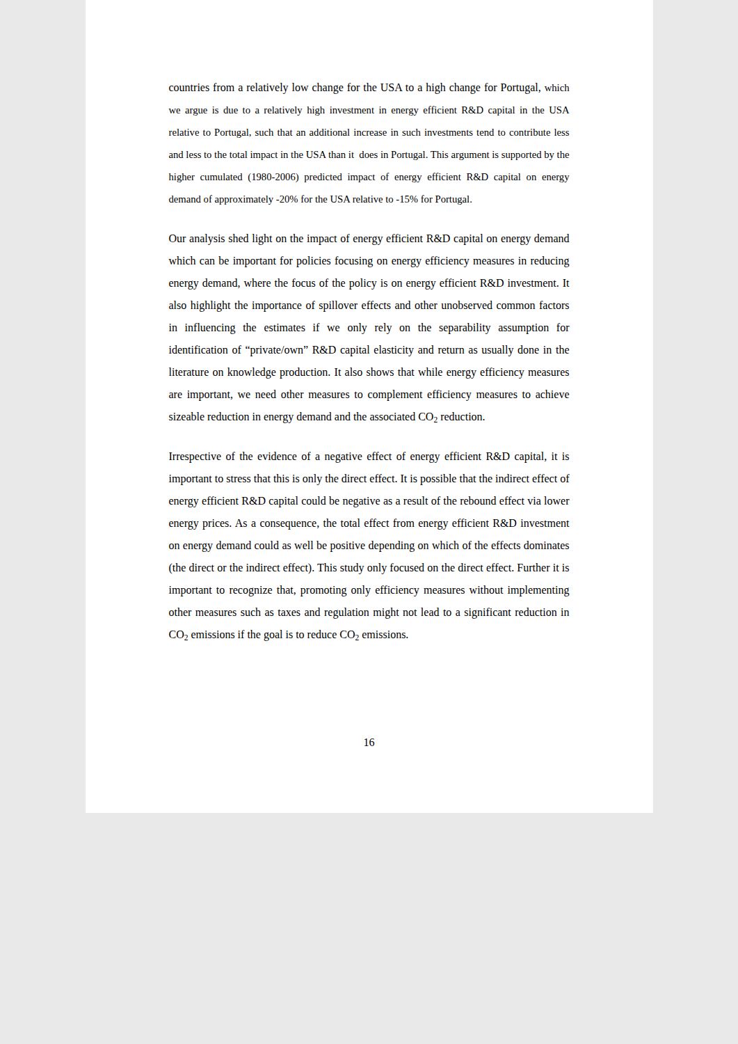countries from a relatively low change for the USA to a high change for Portugal, which we argue is due to a relatively high investment in energy efficient R&D capital in the USA relative to Portugal, such that an additional increase in such investments tend to contribute less and less to the total impact in the USA than it does in Portugal. This argument is supported by the higher cumulated (1980-2006) predicted impact of energy efficient R&D capital on energy demand of approximately -20% for the USA relative to -15% for Portugal.
Our analysis shed light on the impact of energy efficient R&D capital on energy demand which can be important for policies focusing on energy efficiency measures in reducing energy demand, where the focus of the policy is on energy efficient R&D investment. It also highlight the importance of spillover effects and other unobserved common factors in influencing the estimates if we only rely on the separability assumption for identification of “private/own” R&D capital elasticity and return as usually done in the literature on knowledge production. It also shows that while energy efficiency measures are important, we need other measures to complement efficiency measures to achieve sizeable reduction in energy demand and the associated CO2 reduction.
Irrespective of the evidence of a negative effect of energy efficient R&D capital, it is important to stress that this is only the direct effect. It is possible that the indirect effect of energy efficient R&D capital could be negative as a result of the rebound effect via lower energy prices. As a consequence, the total effect from energy efficient R&D investment on energy demand could as well be positive depending on which of the effects dominates (the direct or the indirect effect). This study only focused on the direct effect. Further it is important to recognize that, promoting only efficiency measures without implementing other measures such as taxes and regulation might not lead to a significant reduction in CO2 emissions if the goal is to reduce CO2 emissions.
16